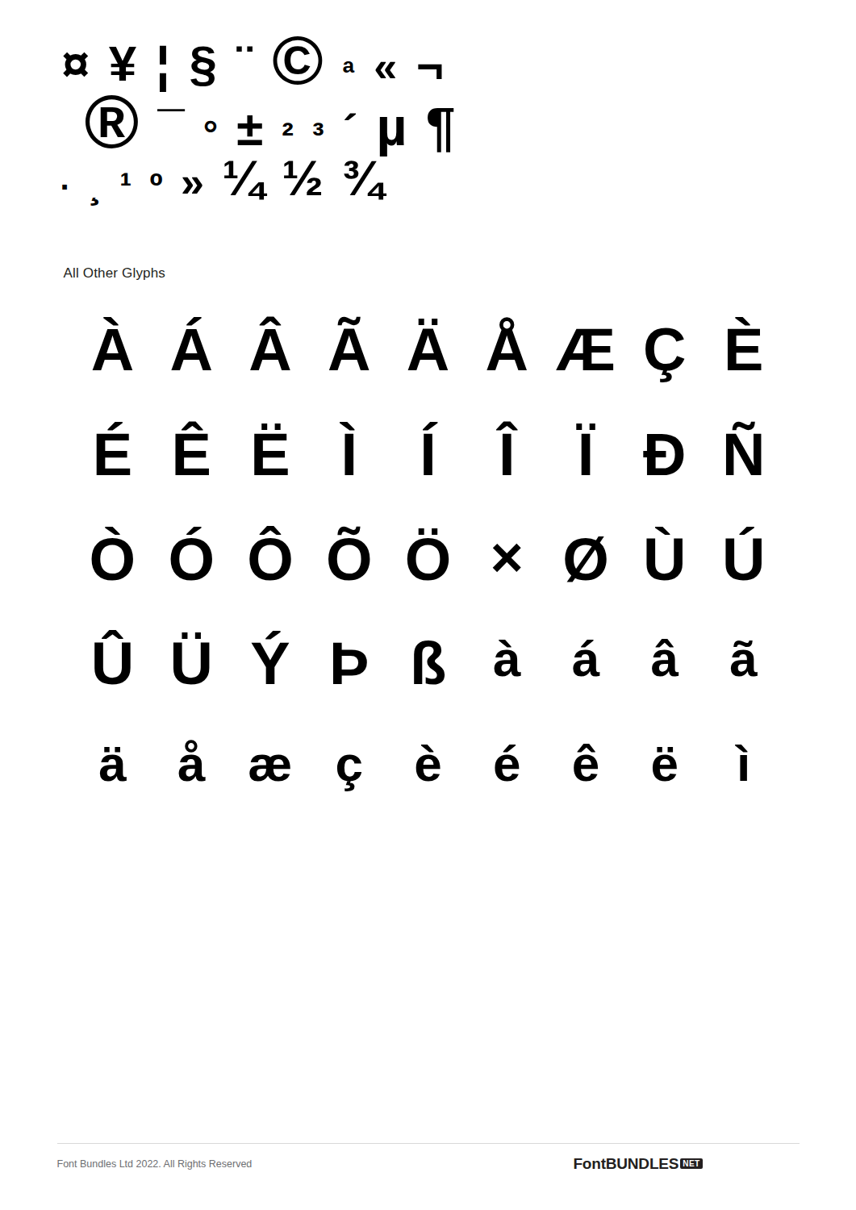¤ ¥ ¦ § ¨ © ª « ¬
® ¯ ° ± ² ³ ´ µ ¶
· ¸ ¹ º » ¼ ½ ¾
All Other Glyphs
ÀÁÂÃÄÅÆÇÈ ÉÊËÌÍÎÏÐÑ ÒÓÔÕÖ×ØÙÚ ÛÜÝÞßàáâã äåæçèéêëì
Font Bundles Ltd 2022. All Rights Reserved FontBUNDLES NET